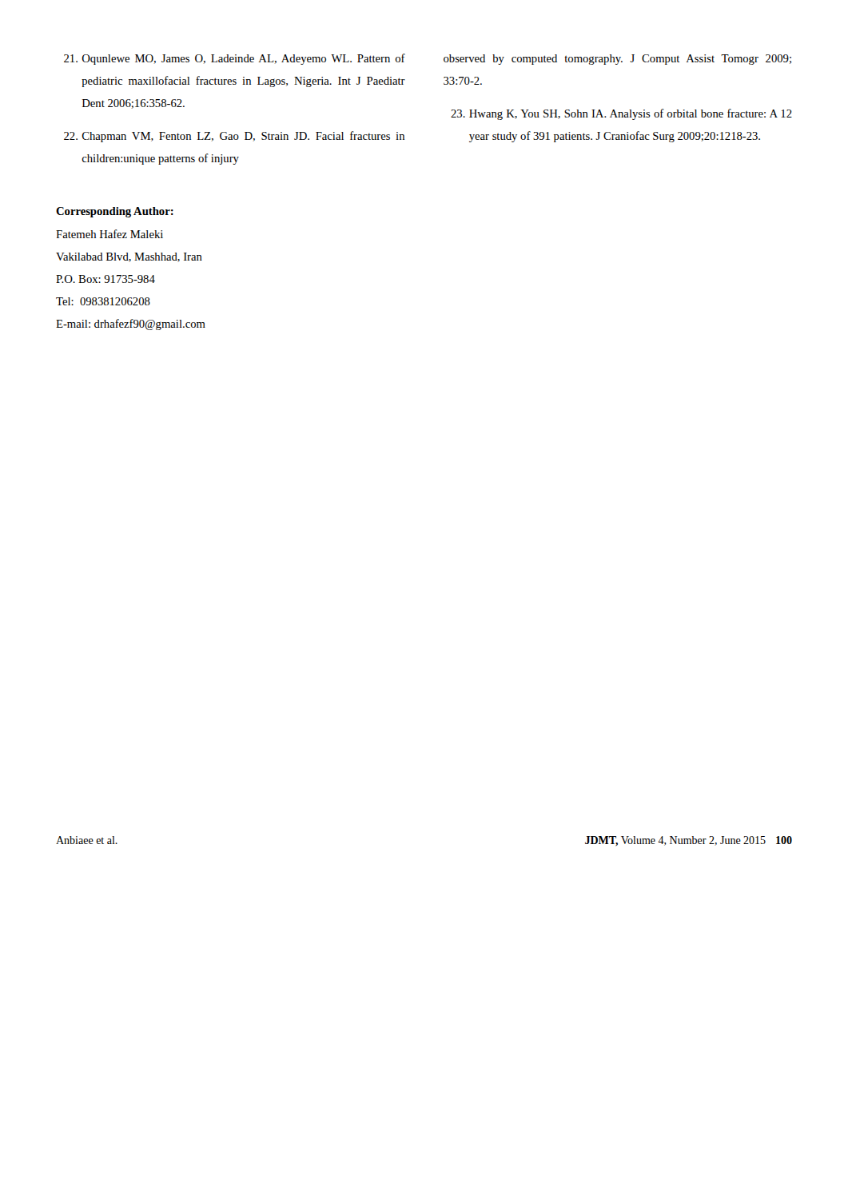21. Oqunlewe MO, James O, Ladeinde AL, Adeyemo WL. Pattern of pediatric maxillofacial fractures in Lagos, Nigeria. Int J Paediatr Dent 2006;16:358-62.
22. Chapman VM, Fenton LZ, Gao D, Strain JD. Facial fractures in children:unique patterns of injury
Corresponding Author:
Fatemeh Hafez Maleki
Vakilabad Blvd, Mashhad, Iran
P.O. Box: 91735-984
Tel: 098381206208
E-mail: drhafezf90@gmail.com
observed by computed tomography. J Comput Assist Tomogr 2009; 33:70-2.
23. Hwang K, You SH, Sohn IA. Analysis of orbital bone fracture: A 12 year study of 391 patients. J Craniofac Surg 2009;20:1218-23.
Anbiaee et al.
JDMT, Volume 4, Number 2, June 2015 100